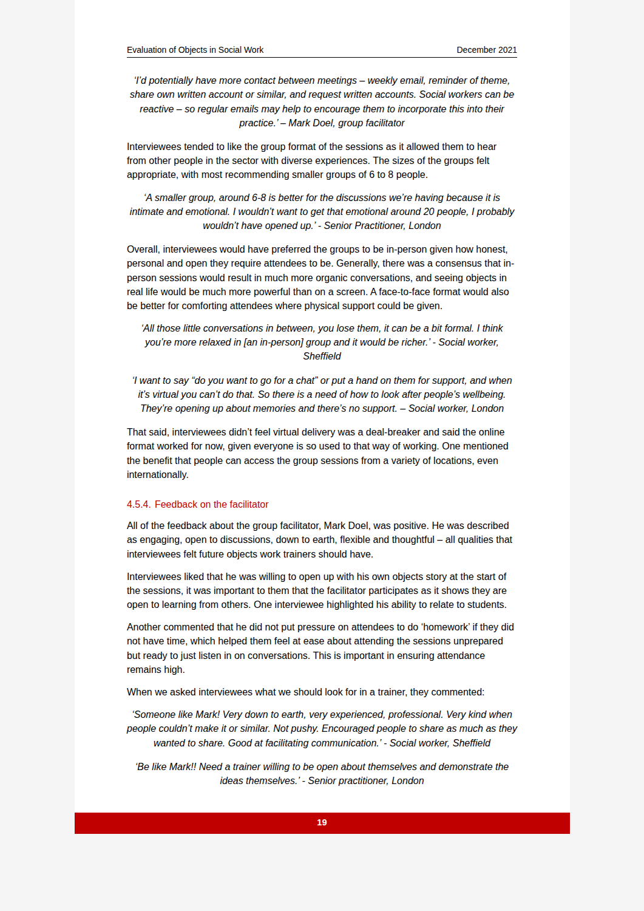Evaluation of Objects in Social Work December 2021
‘I’d potentially have more contact between meetings – weekly email, reminder of theme, share own written account or similar, and request written accounts. Social workers can be reactive – so regular emails may help to encourage them to incorporate this into their practice.’ – Mark Doel, group facilitator
Interviewees tended to like the group format of the sessions as it allowed them to hear from other people in the sector with diverse experiences. The sizes of the groups felt appropriate, with most recommending smaller groups of 6 to 8 people.
‘A smaller group, around 6-8 is better for the discussions we’re having because it is intimate and emotional. I wouldn’t want to get that emotional around 20 people, I probably wouldn’t have opened up.’ - Senior Practitioner, London
Overall, interviewees would have preferred the groups to be in-person given how honest, personal and open they require attendees to be. Generally, there was a consensus that in-person sessions would result in much more organic conversations, and seeing objects in real life would be much more powerful than on a screen. A face-to-face format would also be better for comforting attendees where physical support could be given.
‘All those little conversations in between, you lose them, it can be a bit formal. I think you’re more relaxed in [an in-person] group and it would be richer.’ - Social worker, Sheffield
‘I want to say “do you want to go for a chat” or put a hand on them for support, and when it’s virtual you can’t do that. So there is a need of how to look after people’s wellbeing. They’re opening up about memories and there’s no support. – Social worker, London
That said, interviewees didn’t feel virtual delivery was a deal-breaker and said the online format worked for now, given everyone is so used to that way of working. One mentioned the benefit that people can access the group sessions from a variety of locations, even internationally.
4.5.4. Feedback on the facilitator
All of the feedback about the group facilitator, Mark Doel, was positive. He was described as engaging, open to discussions, down to earth, flexible and thoughtful – all qualities that interviewees felt future objects work trainers should have.
Interviewees liked that he was willing to open up with his own objects story at the start of the sessions, it was important to them that the facilitator participates as it shows they are open to learning from others. One interviewee highlighted his ability to relate to students.
Another commented that he did not put pressure on attendees to do ‘homework’ if they did not have time, which helped them feel at ease about attending the sessions unprepared but ready to just listen in on conversations. This is important in ensuring attendance remains high.
When we asked interviewees what we should look for in a trainer, they commented:
‘Someone like Mark! Very down to earth, very experienced, professional. Very kind when people couldn’t make it or similar. Not pushy. Encouraged people to share as much as they wanted to share. Good at facilitating communication.’ - Social worker, Sheffield
‘Be like Mark!! Need a trainer willing to be open about themselves and demonstrate the ideas themselves.’ - Senior practitioner, London
19